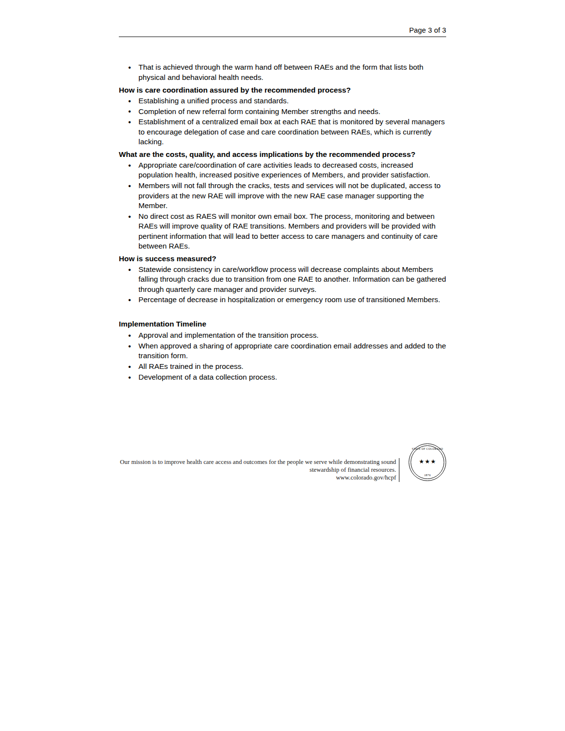Page 3 of 3
That is achieved through the warm hand off between RAEs and the form that lists both physical and behavioral health needs.
How is care coordination assured by the recommended process?
Establishing a unified process and standards.
Completion of new referral form containing Member strengths and needs.
Establishment of a centralized email box at each RAE that is monitored by several managers to encourage delegation of case and care coordination between RAEs, which is currently lacking.
What are the costs, quality, and access implications by the recommended process?
Appropriate care/coordination of care activities leads to decreased costs, increased population health, increased positive experiences of Members, and provider satisfaction.
Members will not fall through the cracks, tests and services will not be duplicated, access to providers at the new RAE will improve with the new RAE case manager supporting the Member.
No direct cost as RAES will monitor own email box. The process, monitoring and between RAEs will improve quality of RAE transitions. Members and providers will be provided with pertinent information that will lead to better access to care managers and continuity of care between RAEs.
How is success measured?
Statewide consistency in care/workflow process will decrease complaints about Members falling through cracks due to transition from one RAE to another. Information can be gathered through quarterly care manager and provider surveys.
Percentage of decrease in hospitalization or emergency room use of transitioned Members.
Implementation Timeline
Approval and implementation of the transition process.
When approved a sharing of appropriate care coordination email addresses and added to the transition form.
All RAEs trained in the process.
Development of a data collection process.
Our mission is to improve health care access and outcomes for the people we serve while demonstrating sound
stewardship of financial resources.
www.colorado.gov/hcpf
STATE OF COLORADO
★★★
1876